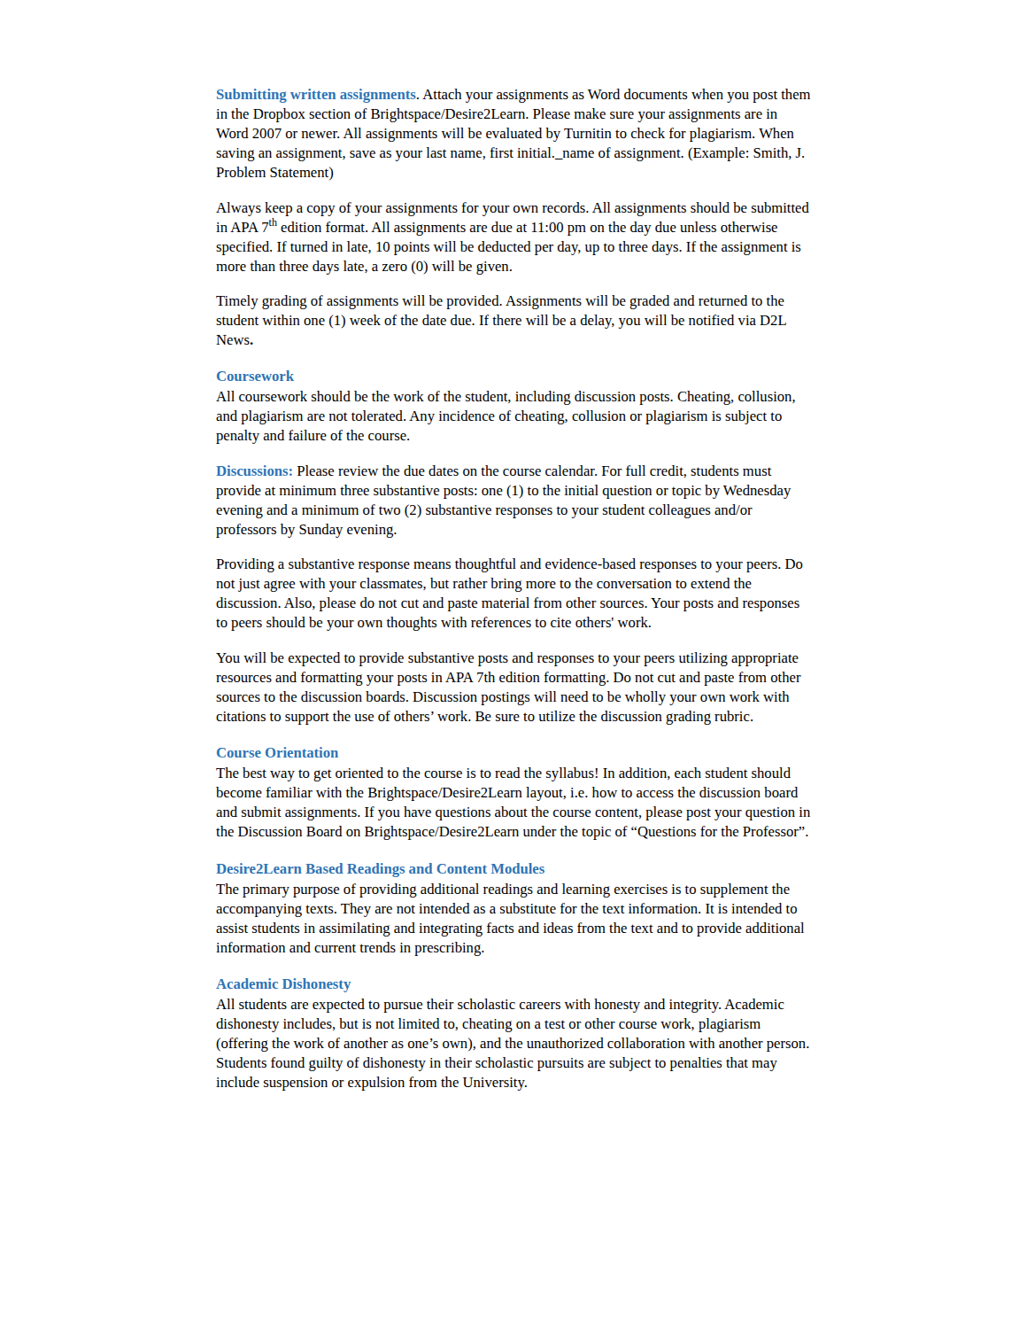Submitting written assignments. Attach your assignments as Word documents when you post them in the Dropbox section of Brightspace/Desire2Learn. Please make sure your assignments are in Word 2007 or newer. All assignments will be evaluated by Turnitin to check for plagiarism. When saving an assignment, save as your last name, first initial._name of assignment. (Example: Smith, J. Problem Statement)
Always keep a copy of your assignments for your own records. All assignments should be submitted in APA 7th edition format. All assignments are due at 11:00 pm on the day due unless otherwise specified. If turned in late, 10 points will be deducted per day, up to three days. If the assignment is more than three days late, a zero (0) will be given.
Timely grading of assignments will be provided. Assignments will be graded and returned to the student within one (1) week of the date due. If there will be a delay, you will be notified via D2L News.
Coursework
All coursework should be the work of the student, including discussion posts. Cheating, collusion, and plagiarism are not tolerated. Any incidence of cheating, collusion or plagiarism is subject to penalty and failure of the course.
Discussions: Please review the due dates on the course calendar. For full credit, students must provide at minimum three substantive posts: one (1) to the initial question or topic by Wednesday evening and a minimum of two (2) substantive responses to your student colleagues and/or professors by Sunday evening.
Providing a substantive response means thoughtful and evidence-based responses to your peers. Do not just agree with your classmates, but rather bring more to the conversation to extend the discussion. Also, please do not cut and paste material from other sources. Your posts and responses to peers should be your own thoughts with references to cite others' work.
You will be expected to provide substantive posts and responses to your peers utilizing appropriate resources and formatting your posts in APA 7th edition formatting. Do not cut and paste from other sources to the discussion boards. Discussion postings will need to be wholly your own work with citations to support the use of others’ work. Be sure to utilize the discussion grading rubric.
Course Orientation
The best way to get oriented to the course is to read the syllabus! In addition, each student should become familiar with the Brightspace/Desire2Learn layout, i.e. how to access the discussion board and submit assignments. If you have questions about the course content, please post your question in the Discussion Board on Brightspace/Desire2Learn under the topic of “Questions for the Professor”.
Desire2Learn Based Readings and Content Modules
The primary purpose of providing additional readings and learning exercises is to supplement the accompanying texts. They are not intended as a substitute for the text information. It is intended to assist students in assimilating and integrating facts and ideas from the text and to provide additional information and current trends in prescribing.
Academic Dishonesty
All students are expected to pursue their scholastic careers with honesty and integrity. Academic dishonesty includes, but is not limited to, cheating on a test or other course work, plagiarism (offering the work of another as one’s own), and the unauthorized collaboration with another person. Students found guilty of dishonesty in their scholastic pursuits are subject to penalties that may include suspension or expulsion from the University.